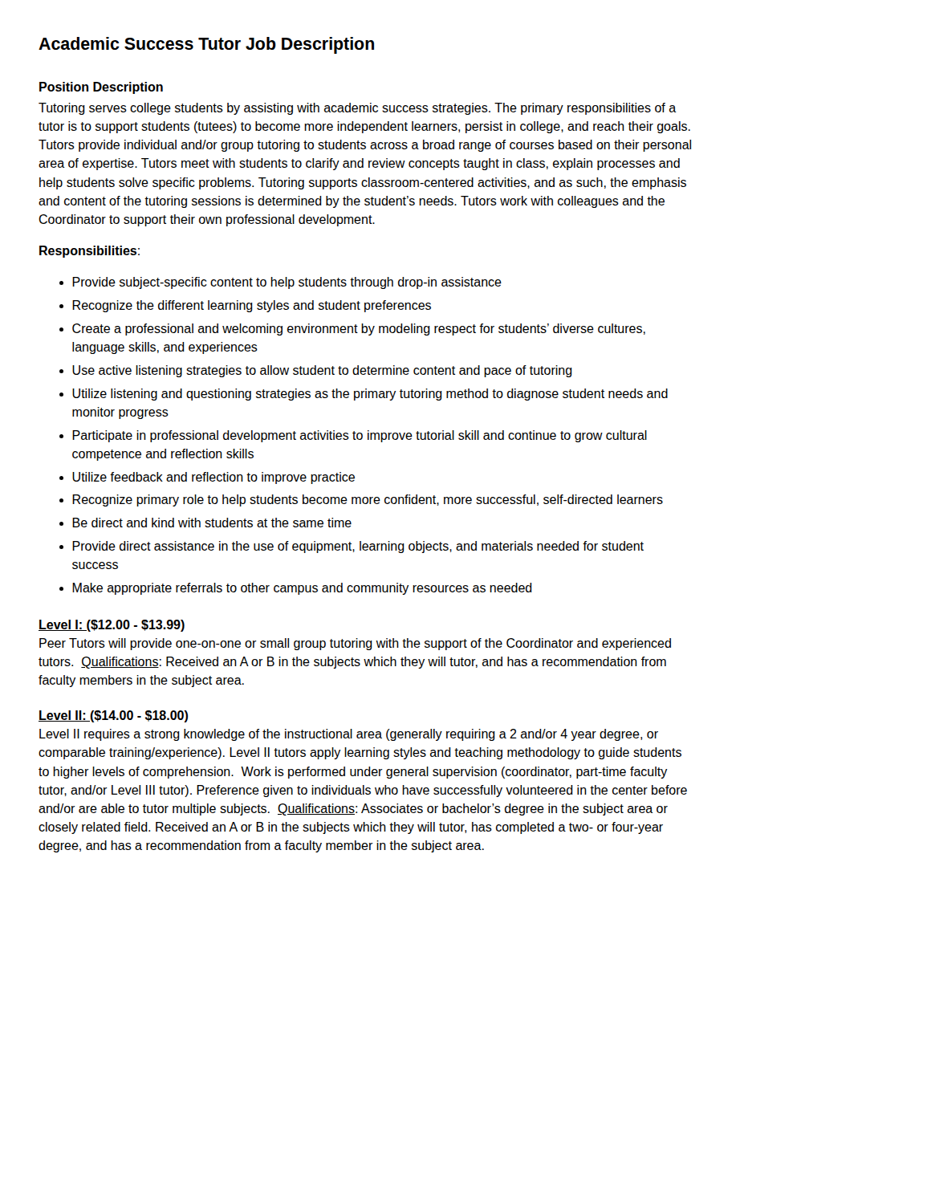Academic Success Tutor Job Description
Position Description
Tutoring serves college students by assisting with academic success strategies. The primary responsibilities of a tutor is to support students (tutees) to become more independent learners, persist in college, and reach their goals. Tutors provide individual and/or group tutoring to students across a broad range of courses based on their personal area of expertise. Tutors meet with students to clarify and review concepts taught in class, explain processes and help students solve specific problems. Tutoring supports classroom-centered activities, and as such, the emphasis and content of the tutoring sessions is determined by the student’s needs. Tutors work with colleagues and the Coordinator to support their own professional development.
Responsibilities:
Provide subject-specific content to help students through drop-in assistance
Recognize the different learning styles and student preferences
Create a professional and welcoming environment by modeling respect for students’ diverse cultures, language skills, and experiences
Use active listening strategies to allow student to determine content and pace of tutoring
Utilize listening and questioning strategies as the primary tutoring method to diagnose student needs and monitor progress
Participate in professional development activities to improve tutorial skill and continue to grow cultural competence and reflection skills
Utilize feedback and reflection to improve practice
Recognize primary role to help students become more confident, more successful, self-directed learners
Be direct and kind with students at the same time
Provide direct assistance in the use of equipment, learning objects, and materials needed for student success
Make appropriate referrals to other campus and community resources as needed
Level I: ($12.00 - $13.99)
Peer Tutors will provide one-on-one or small group tutoring with the support of the Coordinator and experienced tutors. Qualifications: Received an A or B in the subjects which they will tutor, and has a recommendation from faculty members in the subject area.
Level II: ($14.00 - $18.00)
Level II requires a strong knowledge of the instructional area (generally requiring a 2 and/or 4 year degree, or comparable training/experience). Level II tutors apply learning styles and teaching methodology to guide students to higher levels of comprehension. Work is performed under general supervision (coordinator, part-time faculty tutor, and/or Level III tutor). Preference given to individuals who have successfully volunteered in the center before and/or are able to tutor multiple subjects. Qualifications: Associates or bachelor’s degree in the subject area or closely related field. Received an A or B in the subjects which they will tutor, has completed a two- or four-year degree, and has a recommendation from a faculty member in the subject area.